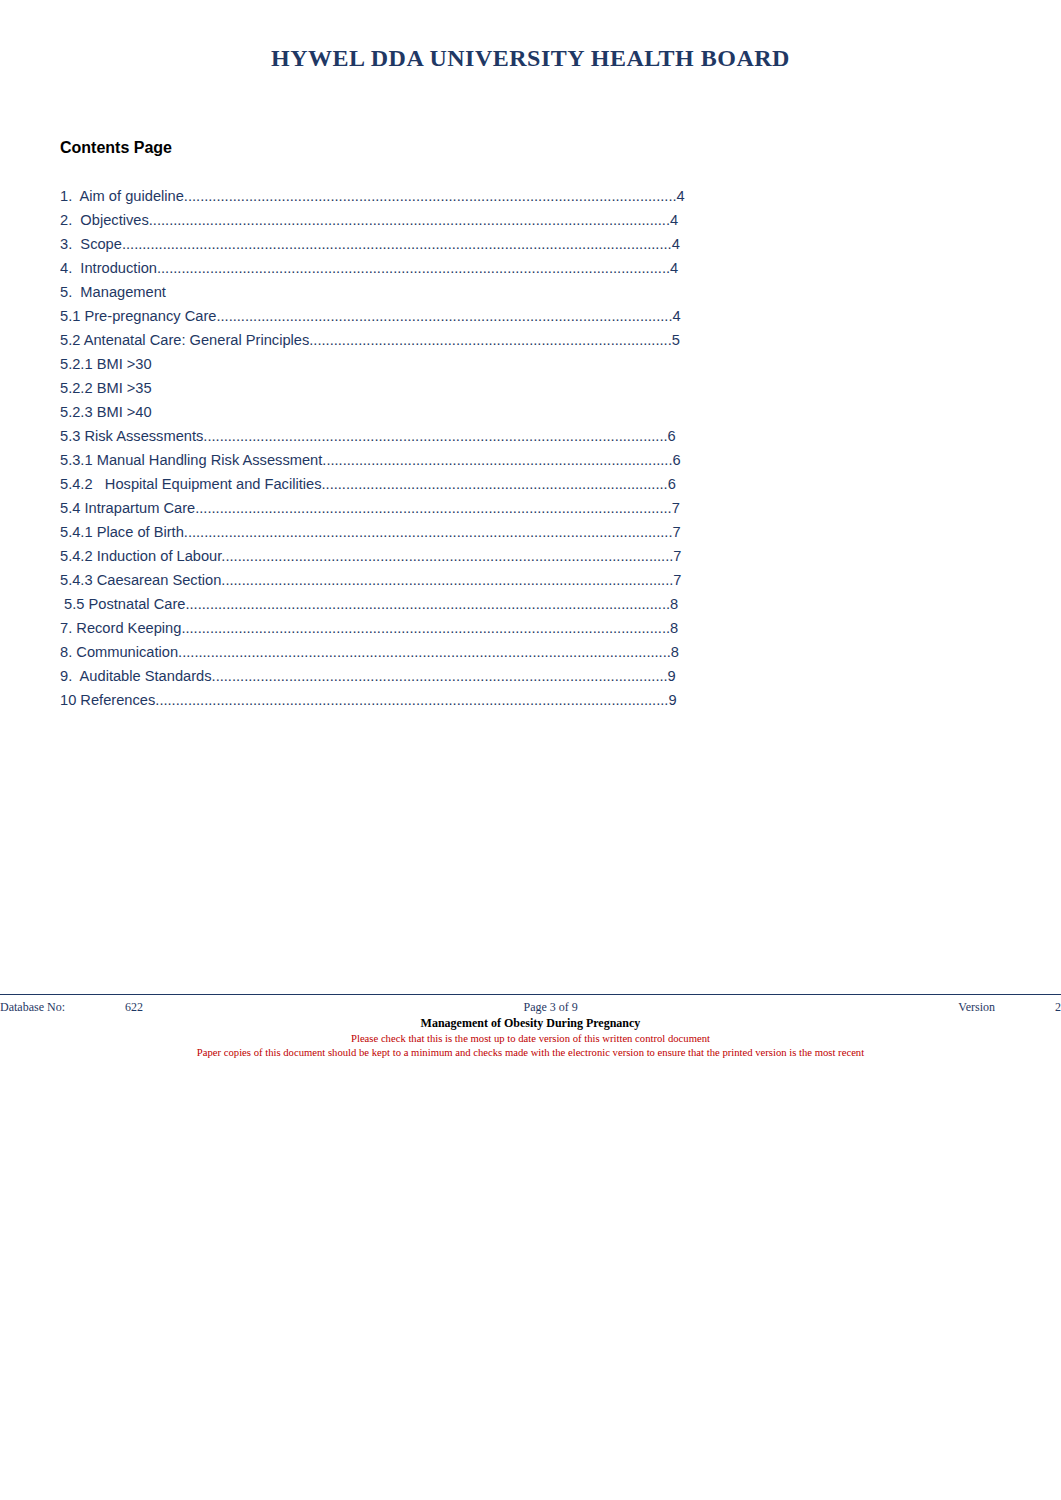HYWEL DDA UNIVERSITY HEALTH BOARD
Contents Page
1. Aim of guideline.........................................................................................................................4
2. Objectives................................................................................................................................4
3. Scope.......................................................................................................................................4
4. Introduction..............................................................................................................................4
5. Management
5.1 Pre-pregnancy Care................................................................................................................4
5.2 Antenatal Care: General Principles.........................................................................................5
5.2.1 BMI >30
5.2.2 BMI >35
5.2.3 BMI >40
5.3 Risk Assessments..................................................................................................................6
5.3.1 Manual Handling Risk Assessment......................................................................................6
5.4.2 Hospital Equipment and Facilities.....................................................................................6
5.4 Intrapartum Care.....................................................................................................................7
5.4.1 Place of Birth........................................................................................................................7
5.4.2 Induction of Labour...............................................................................................................7
5.4.3 Caesarean Section...............................................................................................................7
5.5 Postnatal Care.......................................................................................................................8
7. Record Keeping........................................................................................................................8
8. Communication.........................................................................................................................8
9. Auditable Standards................................................................................................................9
10 References..............................................................................................................................9
Database No: 622 Page 3 of 9 Version 2
Management of Obesity During Pregnancy
Please check that this is the most up to date version of this written control document
Paper copies of this document should be kept to a minimum and checks made with the electronic version to ensure that the printed version is the most recent